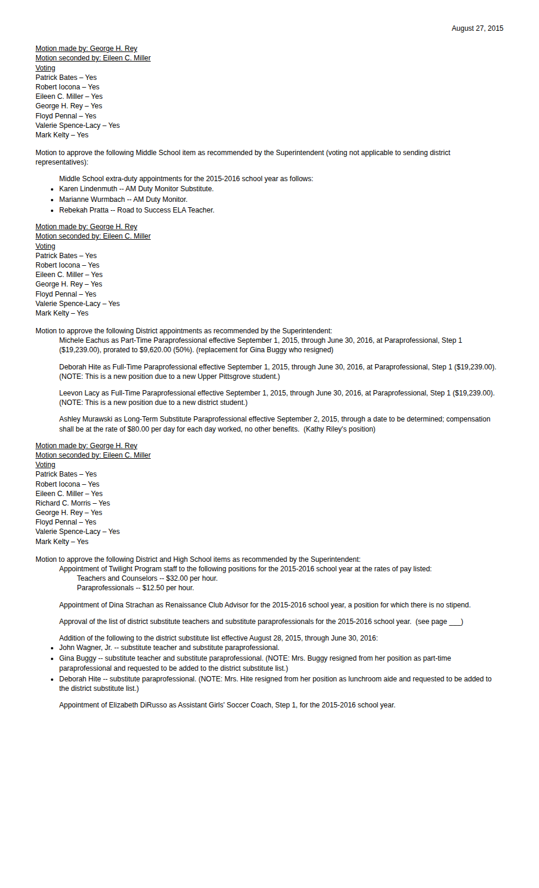August 27, 2015
Motion made by: George H. Rey
Motion seconded by: Eileen C. Miller
Voting
Patrick Bates – Yes
Robert Iocona – Yes
Eileen C. Miller – Yes
George H. Rey – Yes
Floyd Pennal – Yes
Valerie Spence-Lacy – Yes
Mark Kelty – Yes
Motion to approve the following Middle School item as recommended by the Superintendent (voting not applicable to sending district representatives):
Middle School extra-duty appointments for the 2015-2016 school year as follows:
Karen Lindenmuth -- AM Duty Monitor Substitute.
Marianne Wurmbach -- AM Duty Monitor.
Rebekah Pratta -- Road to Success ELA Teacher.
Motion made by: George H. Rey
Motion seconded by: Eileen C. Miller
Voting
Patrick Bates – Yes
Robert Iocona – Yes
Eileen C. Miller – Yes
George H. Rey – Yes
Floyd Pennal – Yes
Valerie Spence-Lacy – Yes
Mark Kelty – Yes
Motion to approve the following District appointments as recommended by the Superintendent:
Michele Eachus as Part-Time Paraprofessional effective September 1, 2015, through June 30, 2016, at Paraprofessional, Step 1 ($19,239.00), prorated to $9,620.00 (50%). (replacement for Gina Buggy who resigned)
Deborah Hite as Full-Time Paraprofessional effective September 1, 2015, through June 30, 2016, at Paraprofessional, Step 1 ($19,239.00). (NOTE: This is a new position due to a new Upper Pittsgrove student.)
Leevon Lacy as Full-Time Paraprofessional effective September 1, 2015, through June 30, 2016, at Paraprofessional, Step 1 ($19,239.00). (NOTE: This is a new position due to a new district student.)
Ashley Murawski as Long-Term Substitute Paraprofessional effective September 2, 2015, through a date to be determined; compensation shall be at the rate of $80.00 per day for each day worked, no other benefits. (Kathy Riley's position)
Motion made by: George H. Rey
Motion seconded by: Eileen C. Miller
Voting
Patrick Bates – Yes
Robert Iocona – Yes
Eileen C. Miller – Yes
Richard C. Morris – Yes
George H. Rey – Yes
Floyd Pennal – Yes
Valerie Spence-Lacy – Yes
Mark Kelty – Yes
Motion to approve the following District and High School items as recommended by the Superintendent:
Appointment of Twilight Program staff to the following positions for the 2015-2016 school year at the rates of pay listed:
Teachers and Counselors -- $32.00 per hour.
Paraprofessionals -- $12.50 per hour.
Appointment of Dina Strachan as Renaissance Club Advisor for the 2015-2016 school year, a position for which there is no stipend.
Approval of the list of district substitute teachers and substitute paraprofessionals for the 2015-2016 school year. (see page ___)
Addition of the following to the district substitute list effective August 28, 2015, through June 30, 2016:
John Wagner, Jr. -- substitute teacher and substitute paraprofessional.
Gina Buggy -- substitute teacher and substitute paraprofessional. (NOTE: Mrs. Buggy resigned from her position as part-time paraprofessional and requested to be added to the district substitute list.)
Deborah Hite -- substitute paraprofessional. (NOTE: Mrs. Hite resigned from her position as lunchroom aide and requested to be added to the district substitute list.)
Appointment of Elizabeth DiRusso as Assistant Girls' Soccer Coach, Step 1, for the 2015-2016 school year.